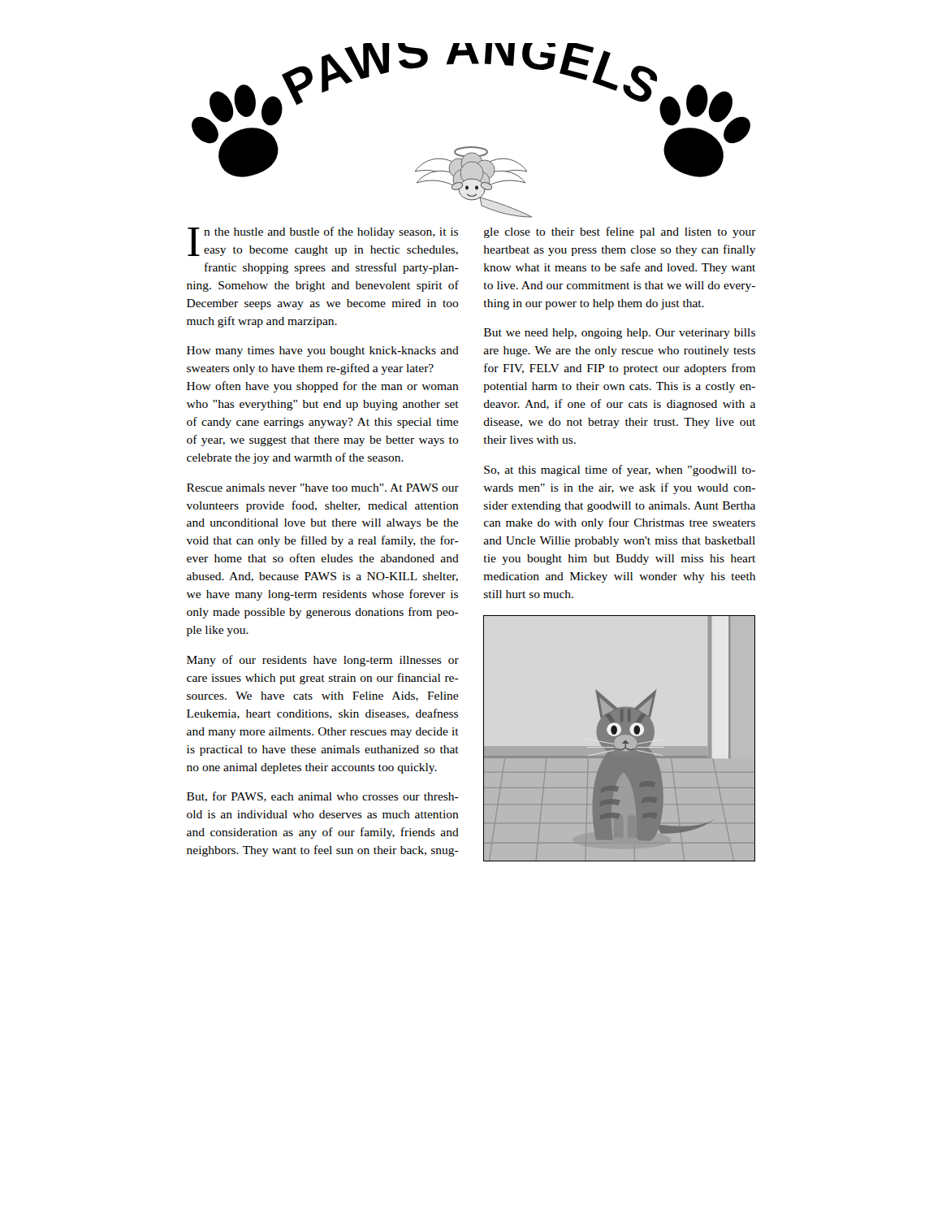PAWS ANGELS
In the hustle and bustle of the holiday season, it is easy to become caught up in hectic schedules, frantic shopping sprees and stressful party-planning. Somehow the bright and benevolent spirit of December seeps away as we become mired in too much gift wrap and marzipan.
How many times have you bought knick-knacks and sweaters only to have them re-gifted a year later?
How often have you shopped for the man or woman who "has everything" but end up buying another set of candy cane earrings anyway? At this special time of year, we suggest that there may be better ways to celebrate the joy and warmth of the season.
Rescue animals never "have too much". At PAWS our volunteers provide food, shelter, medical attention and unconditional love but there will always be the void that can only be filled by a real family, the forever home that so often eludes the abandoned and abused. And, because PAWS is a NO-KILL shelter, we have many long-term residents whose forever is only made possible by generous donations from people like you.
Many of our residents have long-term illnesses or care issues which put great strain on our financial resources. We have cats with Feline Aids, Feline Leukemia, heart conditions, skin diseases, deafness and many more ailments. Other rescues may decide it is practical to have these animals euthanized so that no one animal depletes their accounts too quickly.
But, for PAWS, each animal who crosses our threshold is an individual who deserves as much attention and consideration as any of our family, friends and neighbors. They want to feel sun on their back, snuggle close to their best feline pal and listen to your heartbeat as you press them close so they can finally know what it means to be safe and loved. They want to live. And our commitment is that we will do everything in our power to help them do just that.
But we need help, ongoing help. Our veterinary bills are huge. We are the only rescue who routinely tests for FIV, FELV and FIP to protect our adopters from potential harm to their own cats. This is a costly endeavor. And, if one of our cats is diagnosed with a disease, we do not betray their trust. They live out their lives with us.
So, at this magical time of year, when "goodwill towards men" is in the air, we ask if you would consider extending that goodwill to animals. Aunt Bertha can make do with only four Christmas tree sweaters and Uncle Willie probably won't miss that basketball tie you bought him but Buddy will miss his heart medication and Mickey will wonder why his teeth still hurt so much.